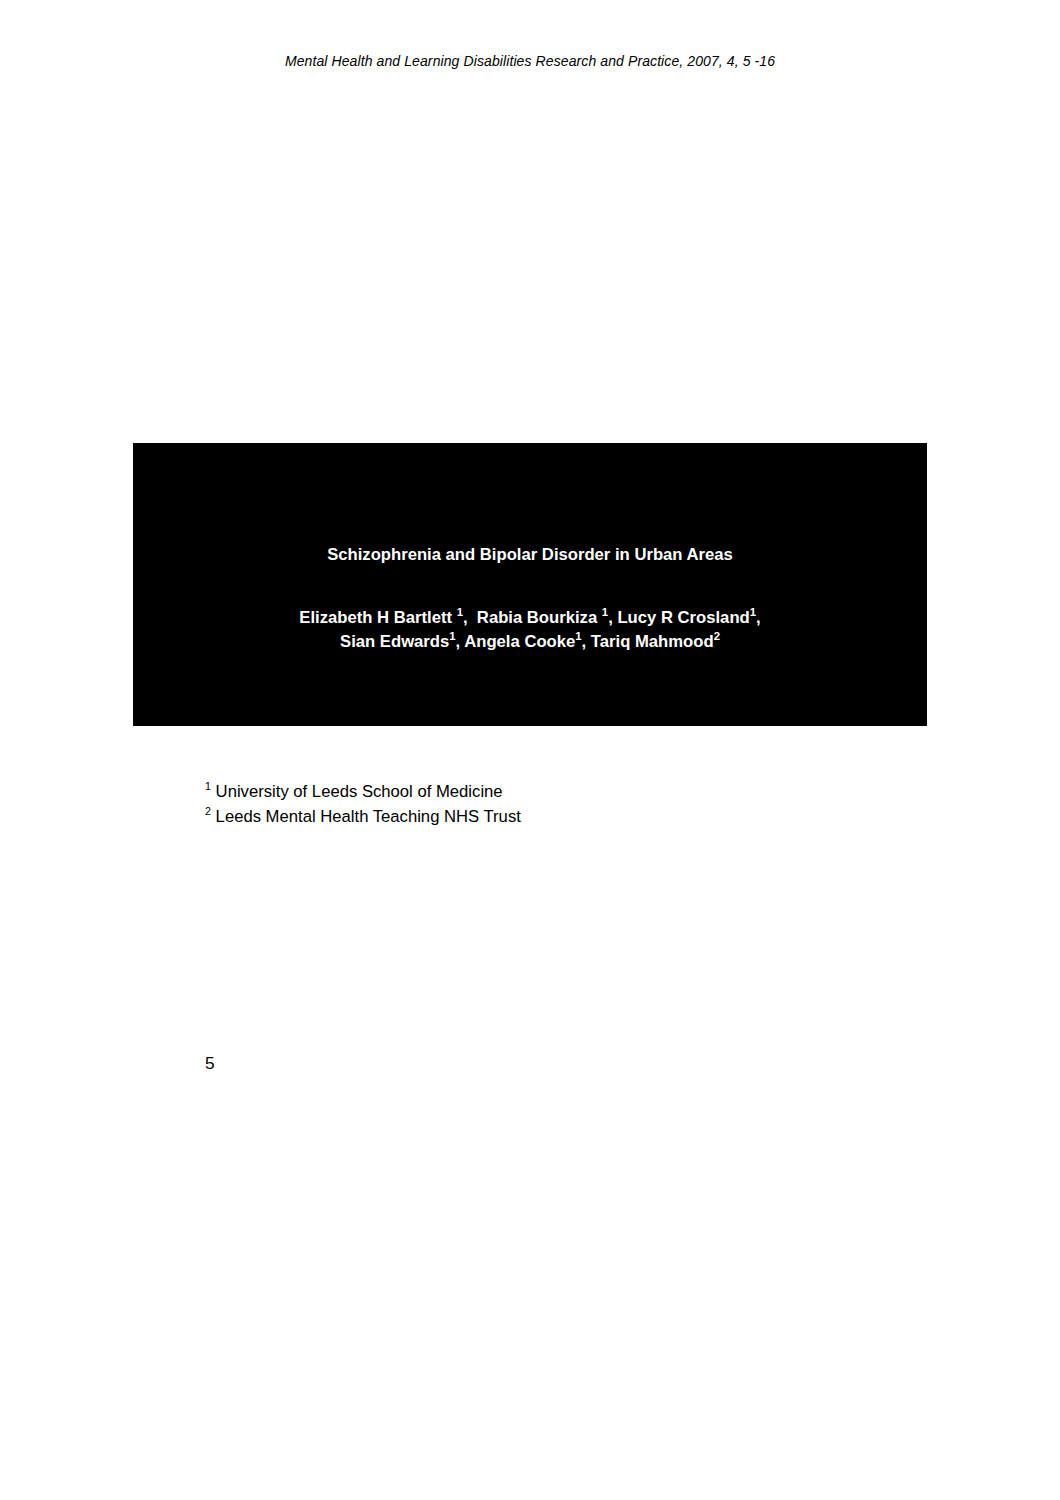Mental Health and Learning Disabilities Research and Practice, 2007, 4, 5 -16
Schizophrenia and Bipolar Disorder in Urban Areas
Elizabeth H Bartlett 1, Rabia Bourkiza 1, Lucy R Crosland1,
Sian Edwards1, Angela Cooke1, Tariq Mahmood2
1 University of Leeds School of Medicine
2 Leeds Mental Health Teaching NHS Trust
5